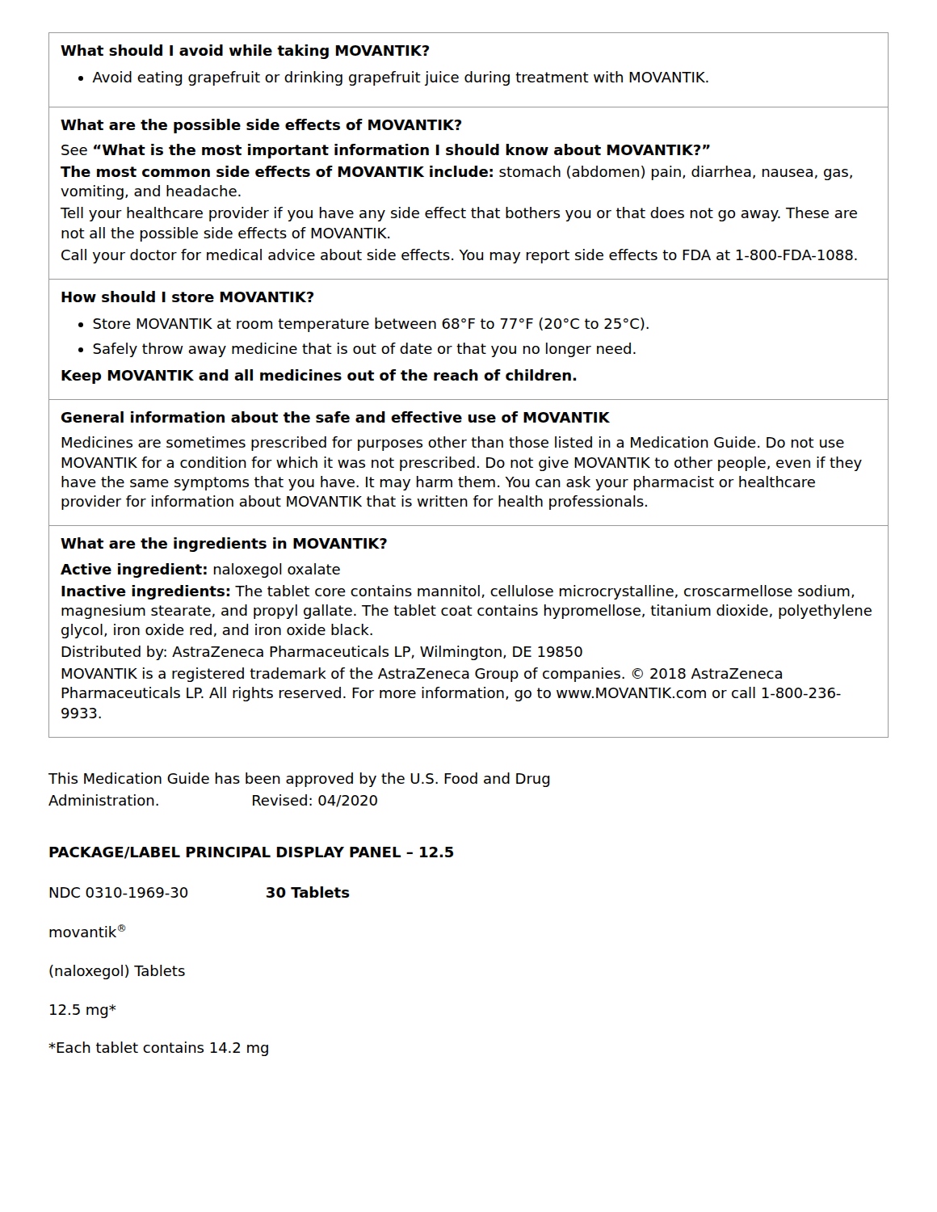What should I avoid while taking MOVANTIK?
Avoid eating grapefruit or drinking grapefruit juice during treatment with MOVANTIK.
What are the possible side effects of MOVANTIK?
See “What is the most important information I should know about MOVANTIK?”
The most common side effects of MOVANTIK include: stomach (abdomen) pain, diarrhea, nausea, gas, vomiting, and headache.
Tell your healthcare provider if you have any side effect that bothers you or that does not go away. These are not all the possible side effects of MOVANTIK.
Call your doctor for medical advice about side effects. You may report side effects to FDA at 1-800-FDA-1088.
How should I store MOVANTIK?
Store MOVANTIK at room temperature between 68°F to 77°F (20°C to 25°C).
Safely throw away medicine that is out of date or that you no longer need.
Keep MOVANTIK and all medicines out of the reach of children.
General information about the safe and effective use of MOVANTIK
Medicines are sometimes prescribed for purposes other than those listed in a Medication Guide. Do not use MOVANTIK for a condition for which it was not prescribed. Do not give MOVANTIK to other people, even if they have the same symptoms that you have. It may harm them. You can ask your pharmacist or healthcare provider for information about MOVANTIK that is written for health professionals.
What are the ingredients in MOVANTIK?
Active ingredient: naloxegol oxalate
Inactive ingredients: The tablet core contains mannitol, cellulose microcrystalline, croscarmellose sodium, magnesium stearate, and propyl gallate. The tablet coat contains hypromellose, titanium dioxide, polyethylene glycol, iron oxide red, and iron oxide black.
Distributed by: AstraZeneca Pharmaceuticals LP, Wilmington, DE 19850
MOVANTIK is a registered trademark of the AstraZeneca Group of companies. © 2018 AstraZeneca Pharmaceuticals LP. All rights reserved. For more information, go to www.MOVANTIK.com or call 1-800-236-9933.
This Medication Guide has been approved by the U.S. Food and Drug
Administration. Revised: 04/2020
PACKAGE/LABEL PRINCIPAL DISPLAY PANEL – 12.5
NDC 0310-1969-30 30 Tablets
movantik®
(naloxegol) Tablets
12.5 mg*
*Each tablet contains 14.2 mg